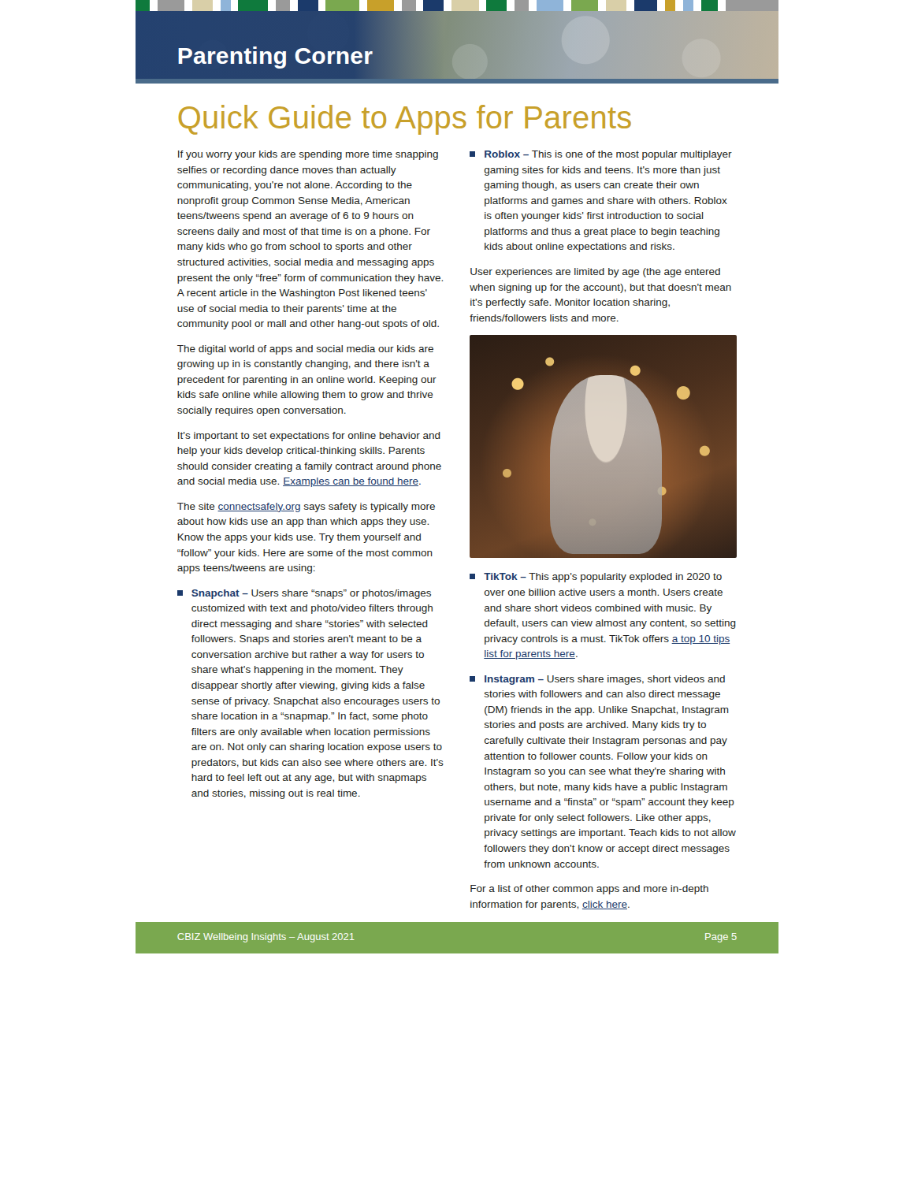Parenting Corner
Quick Guide to Apps for Parents
If you worry your kids are spending more time snapping selfies or recording dance moves than actually communicating, you're not alone. According to the nonprofit group Common Sense Media, American teens/tweens spend an average of 6 to 9 hours on screens daily and most of that time is on a phone. For many kids who go from school to sports and other structured activities, social media and messaging apps present the only “free” form of communication they have. A recent article in the Washington Post likened teens' use of social media to their parents' time at the community pool or mall and other hang-out spots of old.
The digital world of apps and social media our kids are growing up in is constantly changing, and there isn't a precedent for parenting in an online world. Keeping our kids safe online while allowing them to grow and thrive socially requires open conversation.
It's important to set expectations for online behavior and help your kids develop critical-thinking skills. Parents should consider creating a family contract around phone and social media use. Examples can be found here.
The site connectsafely.org says safety is typically more about how kids use an app than which apps they use. Know the apps your kids use. Try them yourself and “follow” your kids. Here are some of the most common apps teens/tweens are using:
Snapchat – Users share “snaps” or photos/images customized with text and photo/video filters through direct messaging and share “stories” with selected followers. Snaps and stories aren't meant to be a conversation archive but rather a way for users to share what's happening in the moment. They disappear shortly after viewing, giving kids a false sense of privacy. Snapchat also encourages users to share location in a “snapmap.” In fact, some photo filters are only available when location permissions are on. Not only can sharing location expose users to predators, but kids can also see where others are. It's hard to feel left out at any age, but with snapmaps and stories, missing out is real time.
Roblox – This is one of the most popular multiplayer gaming sites for kids and teens. It's more than just gaming though, as users can create their own platforms and games and share with others. Roblox is often younger kids' first introduction to social platforms and thus a great place to begin teaching kids about online expectations and risks.
User experiences are limited by age (the age entered when signing up for the account), but that doesn't mean it's perfectly safe. Monitor location sharing, friends/followers lists and more.
TikTok – This app's popularity exploded in 2020 to over one billion active users a month. Users create and share short videos combined with music. By default, users can view almost any content, so setting privacy controls is a must. TikTok offers a top 10 tips list for parents here.
Instagram – Users share images, short videos and stories with followers and can also direct message (DM) friends in the app. Unlike Snapchat, Instagram stories and posts are archived. Many kids try to carefully cultivate their Instagram personas and pay attention to follower counts. Follow your kids on Instagram so you can see what they're sharing with others, but note, many kids have a public Instagram username and a “finsta” or “spam” account they keep private for only select followers. Like other apps, privacy settings are important. Teach kids to not allow followers they don't know or accept direct messages from unknown accounts.
For a list of other common apps and more in-depth information for parents, click here.
CBIZ Wellbeing Insights – August 2021
Page 5